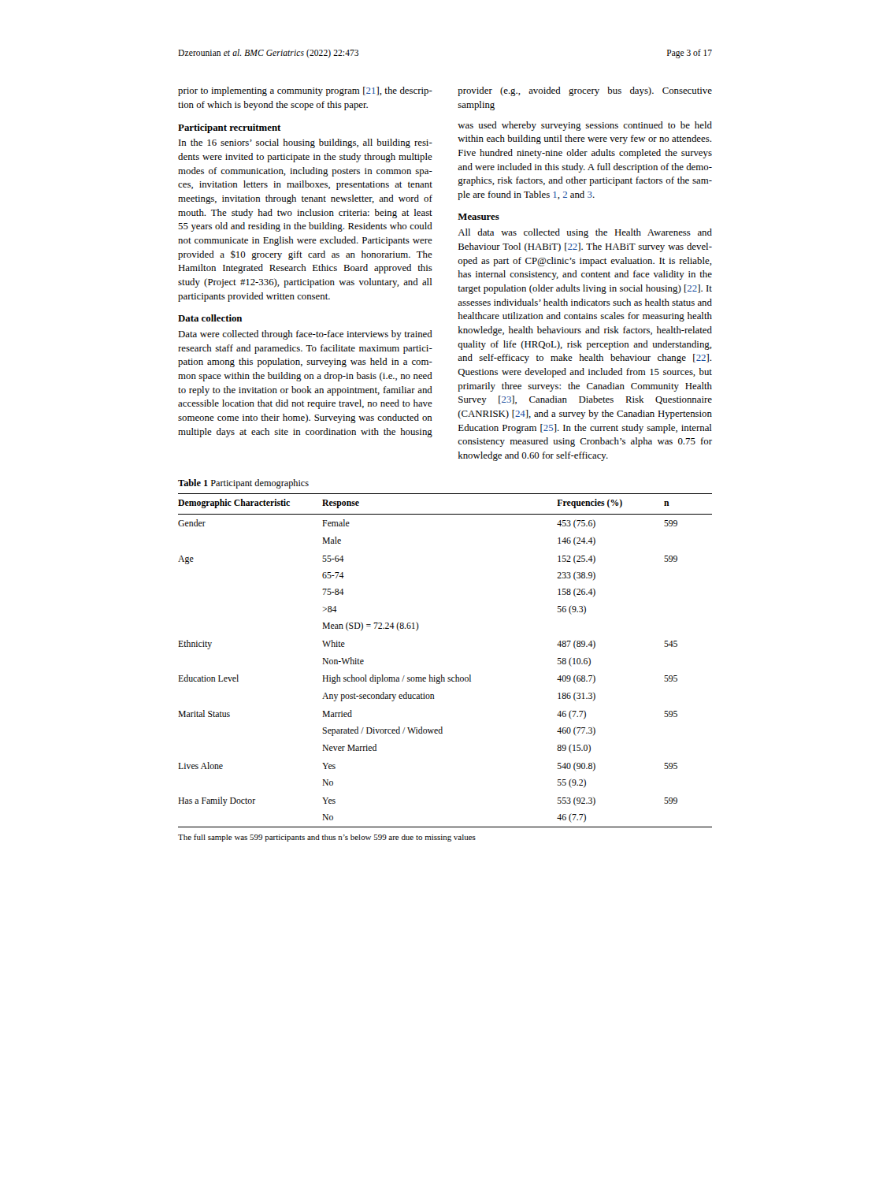Dzerounian et al. BMC Geriatrics (2022) 22:473
Page 3 of 17
prior to implementing a community program [21], the description of which is beyond the scope of this paper.
Participant recruitment
In the 16 seniors’ social housing buildings, all building residents were invited to participate in the study through multiple modes of communication, including posters in common spaces, invitation letters in mailboxes, presentations at tenant meetings, invitation through tenant newsletter, and word of mouth. The study had two inclusion criteria: being at least 55 years old and residing in the building. Residents who could not communicate in English were excluded. Participants were provided a $10 grocery gift card as an honorarium. The Hamilton Integrated Research Ethics Board approved this study (Project #12-336), participation was voluntary, and all participants provided written consent.
Data collection
Data were collected through face-to-face interviews by trained research staff and paramedics. To facilitate maximum participation among this population, surveying was held in a common space within the building on a drop-in basis (i.e., no need to reply to the invitation or book an appointment, familiar and accessible location that did not require travel, no need to have someone come into their home). Surveying was conducted on multiple days at each site in coordination with the housing provider (e.g., avoided grocery bus days). Consecutive sampling
was used whereby surveying sessions continued to be held within each building until there were very few or no attendees. Five hundred ninety-nine older adults completed the surveys and were included in this study. A full description of the demographics, risk factors, and other participant factors of the sample are found in Tables 1, 2 and 3.
Measures
All data was collected using the Health Awareness and Behaviour Tool (HABiT) [22]. The HABiT survey was developed as part of CP@clinic’s impact evaluation. It is reliable, has internal consistency, and content and face validity in the target population (older adults living in social housing) [22]. It assesses individuals’ health indicators such as health status and healthcare utilization and contains scales for measuring health knowledge, health behaviours and risk factors, health-related quality of life (HRQoL), risk perception and understanding, and self-efficacy to make health behaviour change [22]. Questions were developed and included from 15 sources, but primarily three surveys: the Canadian Community Health Survey [23], Canadian Diabetes Risk Questionnaire (CANRISK) [24], and a survey by the Canadian Hypertension Education Program [25]. In the current study sample, internal consistency measured using Cronbach’s alpha was 0.75 for knowledge and 0.60 for self-efficacy.
Table 1 Participant demographics
| Demographic Characteristic | Response | Frequencies (%) | n |
| --- | --- | --- | --- |
| Gender | Female | 453 (75.6) | 599 |
| | Male | 146 (24.4) | |
| Age | 55-64 | 152 (25.4) | 599 |
| | 65-74 | 233 (38.9) | |
| | 75-84 | 158 (26.4) | |
| | >84 | 56 (9.3) | |
| | Mean (SD) = 72.24 (8.61) | | |
| Ethnicity | White | 487 (89.4) | 545 |
| | Non-White | 58 (10.6) | |
| Education Level | High school diploma / some high school | 409 (68.7) | 595 |
| | Any post-secondary education | 186 (31.3) | |
| Marital Status | Married | 46 (7.7) | 595 |
| | Separated / Divorced / Widowed | 460 (77.3) | |
| | Never Married | 89 (15.0) | |
| Lives Alone | Yes | 540 (90.8) | 595 |
| | No | 55 (9.2) | |
| Has a Family Doctor | Yes | 553 (92.3) | 599 |
| | No | 46 (7.7) | |
The full sample was 599 participants and thus n’s below 599 are due to missing values